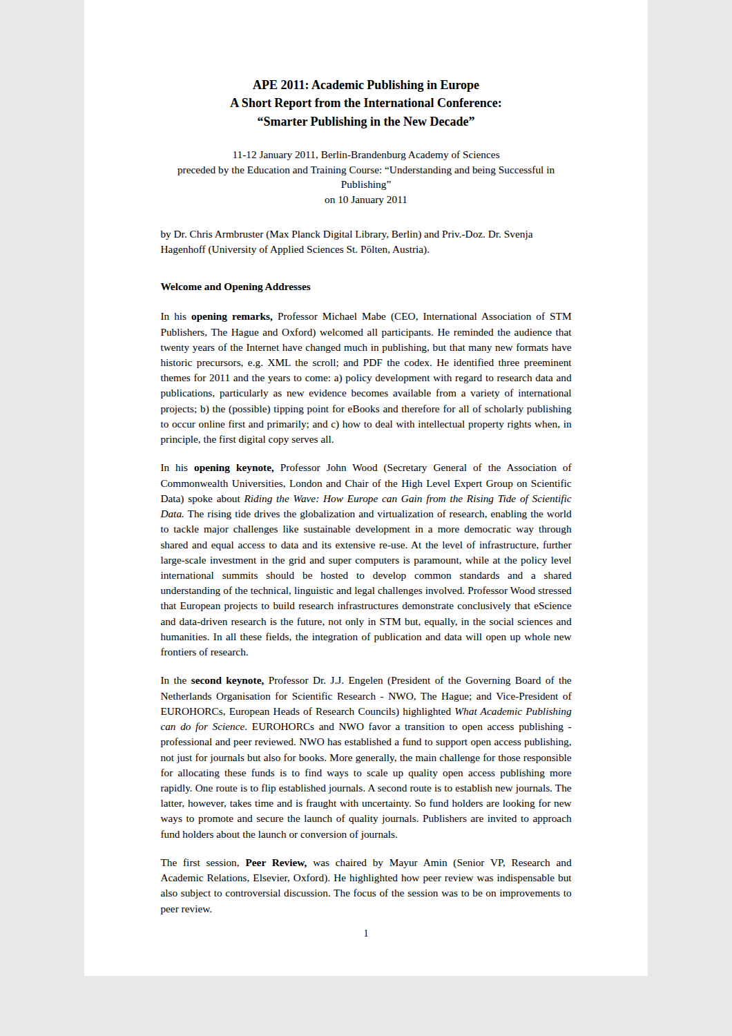APE 2011: Academic Publishing in Europe A Short Report from the International Conference: “Smarter Publishing in the New Decade”
11-12 January 2011, Berlin-Brandenburg Academy of Sciences
preceded by the Education and Training Course: “Understanding and being Successful in Publishing”
on 10 January 2011
by Dr. Chris Armbruster (Max Planck Digital Library, Berlin) and Priv.-Doz. Dr. Svenja Hagenhoff (University of Applied Sciences St. Pölten, Austria).
Welcome and Opening Addresses
In his opening remarks, Professor Michael Mabe (CEO, International Association of STM Publishers, The Hague and Oxford) welcomed all participants. He reminded the audience that twenty years of the Internet have changed much in publishing, but that many new formats have historic precursors, e.g. XML the scroll; and PDF the codex. He identified three preeminent themes for 2011 and the years to come: a) policy development with regard to research data and publications, particularly as new evidence becomes available from a variety of international projects; b) the (possible) tipping point for eBooks and therefore for all of scholarly publishing to occur online first and primarily; and c) how to deal with intellectual property rights when, in principle, the first digital copy serves all.
In his opening keynote, Professor John Wood (Secretary General of the Association of Commonwealth Universities, London and Chair of the High Level Expert Group on Scientific Data) spoke about Riding the Wave: How Europe can Gain from the Rising Tide of Scientific Data. The rising tide drives the globalization and virtualization of research, enabling the world to tackle major challenges like sustainable development in a more democratic way through shared and equal access to data and its extensive re-use. At the level of infrastructure, further large-scale investment in the grid and super computers is paramount, while at the policy level international summits should be hosted to develop common standards and a shared understanding of the technical, linguistic and legal challenges involved. Professor Wood stressed that European projects to build research infrastructures demonstrate conclusively that eScience and data-driven research is the future, not only in STM but, equally, in the social sciences and humanities. In all these fields, the integration of publication and data will open up whole new frontiers of research.
In the second keynote, Professor Dr. J.J. Engelen (President of the Governing Board of the Netherlands Organisation for Scientific Research - NWO, The Hague; and Vice-President of EUROHORCs, European Heads of Research Councils) highlighted What Academic Publishing can do for Science. EUROHORCs and NWO favor a transition to open access publishing - professional and peer reviewed. NWO has established a fund to support open access publishing, not just for journals but also for books. More generally, the main challenge for those responsible for allocating these funds is to find ways to scale up quality open access publishing more rapidly. One route is to flip established journals. A second route is to establish new journals. The latter, however, takes time and is fraught with uncertainty. So fund holders are looking for new ways to promote and secure the launch of quality journals. Publishers are invited to approach fund holders about the launch or conversion of journals.
The first session, Peer Review, was chaired by Mayur Amin (Senior VP, Research and Academic Relations, Elsevier, Oxford). He highlighted how peer review was indispensable but also subject to controversial discussion. The focus of the session was to be on improvements to peer review.
1